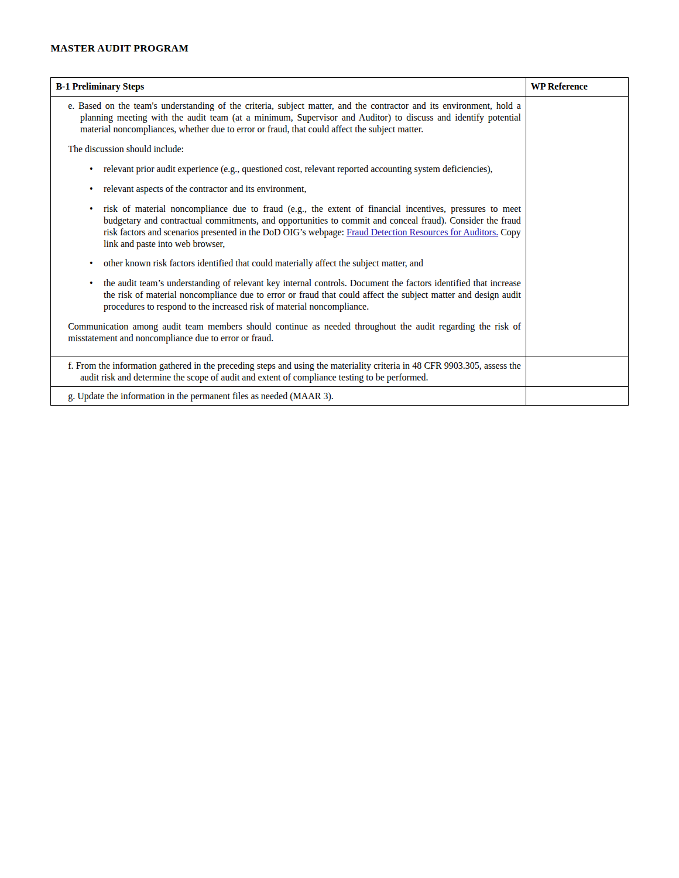MASTER AUDIT PROGRAM
| B-1 Preliminary Steps | WP Reference |
| --- | --- |
| e. Based on the team's understanding of the criteria, subject matter, and the contractor and its environment, hold a planning meeting with the audit team (at a minimum, Supervisor and Auditor) to discuss and identify potential material noncompliances, whether due to error or fraud, that could affect the subject matter. The discussion should include: relevant prior audit experience (e.g., questioned cost, relevant reported accounting system deficiencies), relevant aspects of the contractor and its environment, risk of material noncompliance due to fraud (e.g., the extent of financial incentives, pressures to meet budgetary and contractual commitments, and opportunities to commit and conceal fraud). Consider the fraud risk factors and scenarios presented in the DoD OIG’s webpage: Fraud Detection Resources for Auditors. Copy link and paste into web browser, other known risk factors identified that could materially affect the subject matter, and the audit team’s understanding of relevant key internal controls. Document the factors identified that increase the risk of material noncompliance due to error or fraud that could affect the subject matter and design audit procedures to respond to the increased risk of material noncompliance. Communication among audit team members should continue as needed throughout the audit regarding the risk of misstatement and noncompliance due to error or fraud. | |
| f. From the information gathered in the preceding steps and using the materiality criteria in 48 CFR 9903.305, assess the audit risk and determine the scope of audit and extent of compliance testing to be performed. | |
| g. Update the information in the permanent files as needed (MAAR 3). | |